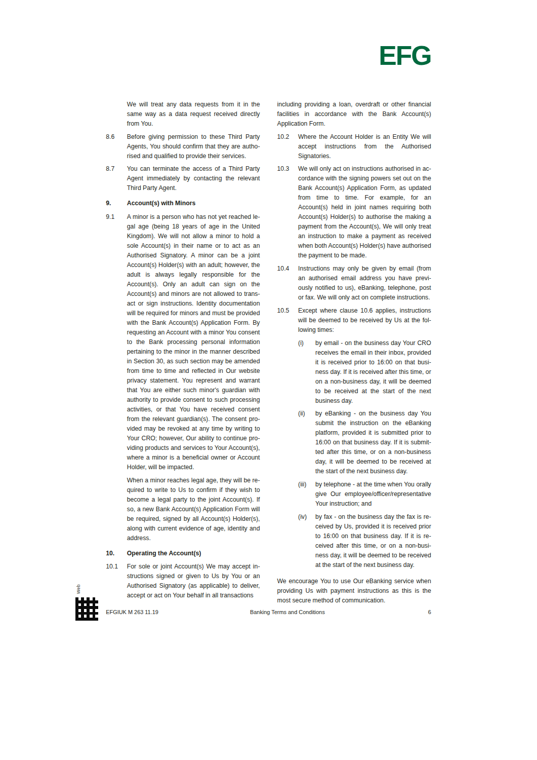EFG
We will treat any data requests from it in the same way as a data request received directly from You.
8.6
Before giving permission to these Third Party Agents, You should confirm that they are authorised and qualified to provide their services.
8.7
You can terminate the access of a Third Party Agent immediately by contacting the relevant Third Party Agent.
9.
Account(s) with Minors
9.1
A minor is a person who has not yet reached legal age (being 18 years of age in the United Kingdom). We will not allow a minor to hold a sole Account(s) in their name or to act as an Authorised Signatory. A minor can be a joint Account(s) Holder(s) with an adult; however, the adult is always legally responsible for the Account(s). Only an adult can sign on the Account(s) and minors are not allowed to transact or sign instructions. Identity documentation will be required for minors and must be provided with the Bank Account(s) Application Form. By requesting an Account with a minor You consent to the Bank processing personal information pertaining to the minor in the manner described in Section 30, as such section may be amended from time to time and reflected in Our website privacy statement. You represent and warrant that You are either such minor's guardian with authority to provide consent to such processing activities, or that You have received consent from the relevant guardian(s). The consent provided may be revoked at any time by writing to Your CRO; however, Our ability to continue providing products and services to Your Account(s), where a minor is a beneficial owner or Account Holder, will be impacted.
When a minor reaches legal age, they will be required to write to Us to confirm if they wish to become a legal party to the joint Account(s). If so, a new Bank Account(s) Application Form will be required, signed by all Account(s) Holder(s), along with current evidence of age, identity and address.
10.
Operating the Account(s)
10.1
For sole or joint Account(s) We may accept instructions signed or given to Us by You or an Authorised Signatory (as applicable) to deliver, accept or act on Your behalf in all transactions
including providing a loan, overdraft or other financial facilities in accordance with the Bank Account(s) Application Form.
10.2
Where the Account Holder is an Entity We will accept instructions from the Authorised Signatories.
10.3
We will only act on instructions authorised in accordance with the signing powers set out on the Bank Account(s) Application Form, as updated from time to time. For example, for an Account(s) held in joint names requiring both Account(s) Holder(s) to authorise the making a payment from the Account(s), We will only treat an instruction to make a payment as received when both Account(s) Holder(s) have authorised the payment to be made.
10.4
Instructions may only be given by email (from an authorised email address you have previously notified to us), eBanking, telephone, post or fax. We will only act on complete instructions.
10.5
Except where clause 10.6 applies, instructions will be deemed to be received by Us at the following times:
(i)
by email - on the business day Your CRO receives the email in their inbox, provided it is received prior to 16:00 on that business day. If it is received after this time, or on a non-business day, it will be deemed to be received at the start of the next business day.
(ii)
by eBanking - on the business day You submit the instruction on the eBanking platform, provided it is submitted prior to 16:00 on that business day. If it is submitted after this time, or on a non-business day, it will be deemed to be received at the start of the next business day.
(iii)
by telephone - at the time when You orally give Our employee/officer/representative Your instruction; and
(iv)
by fax - on the business day the fax is received by Us, provided it is received prior to 16:00 on that business day. If it is received after this time, or on a non-business day, it will be deemed to be received at the start of the next business day.
We encourage You to use Our eBanking service when providing Us with payment instructions as this is the most secure method of communication.
Web
EFGIUK M 263 11.19
Banking Terms and Conditions
6